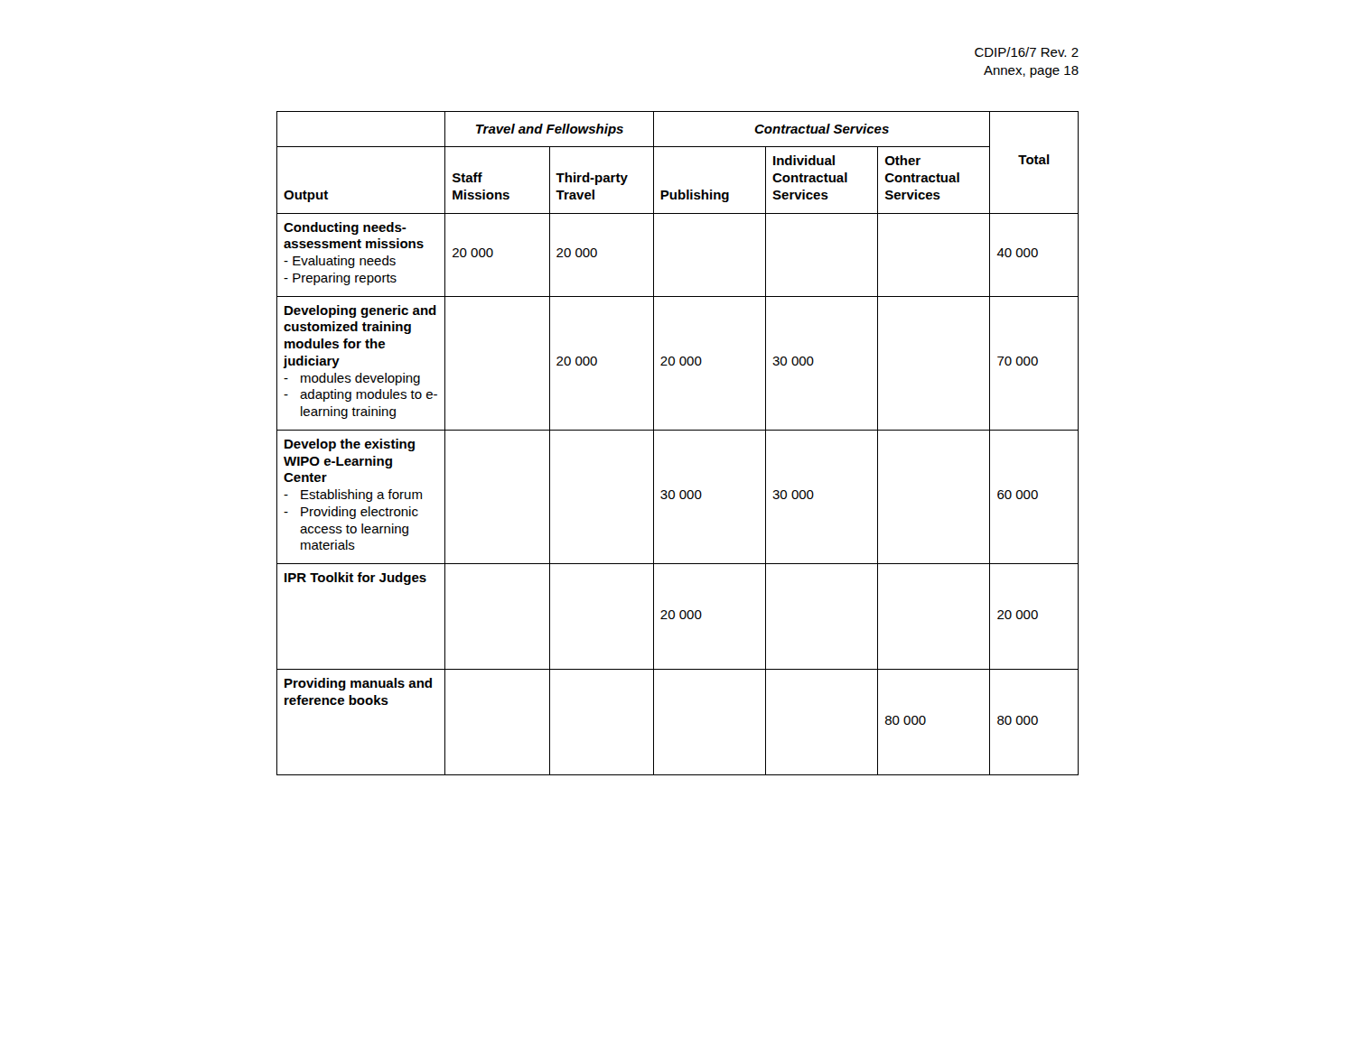CDIP/16/7 Rev. 2
Annex, page 18
| | Travel and Fellowships | Contractual Services | Total |
| --- | --- | --- | --- |
| Output | Staff Missions | Third-party Travel | Publishing | Individual Contractual Services | Other Contractual Services |
| Conducting needs-assessment missions - Evaluating needs - Preparing reports | 20 000 | 20 000 | | | | 40 000 |
| Developing generic and customized training modules for the judiciary modules developing adapting modules to e-learning training | | 20 000 | 20 000 | 30 000 | | 70 000 |
| Develop the existing WIPO e-Learning Center Establishing a forum Providing electronic access to learning materials | | | 30 000 | 30 000 | | 60 000 |
| IPR Toolkit for Judges | | | 20 000 | | | 20 000 |
| Providing manuals and reference books | | | | | 80 000 | 80 000 |